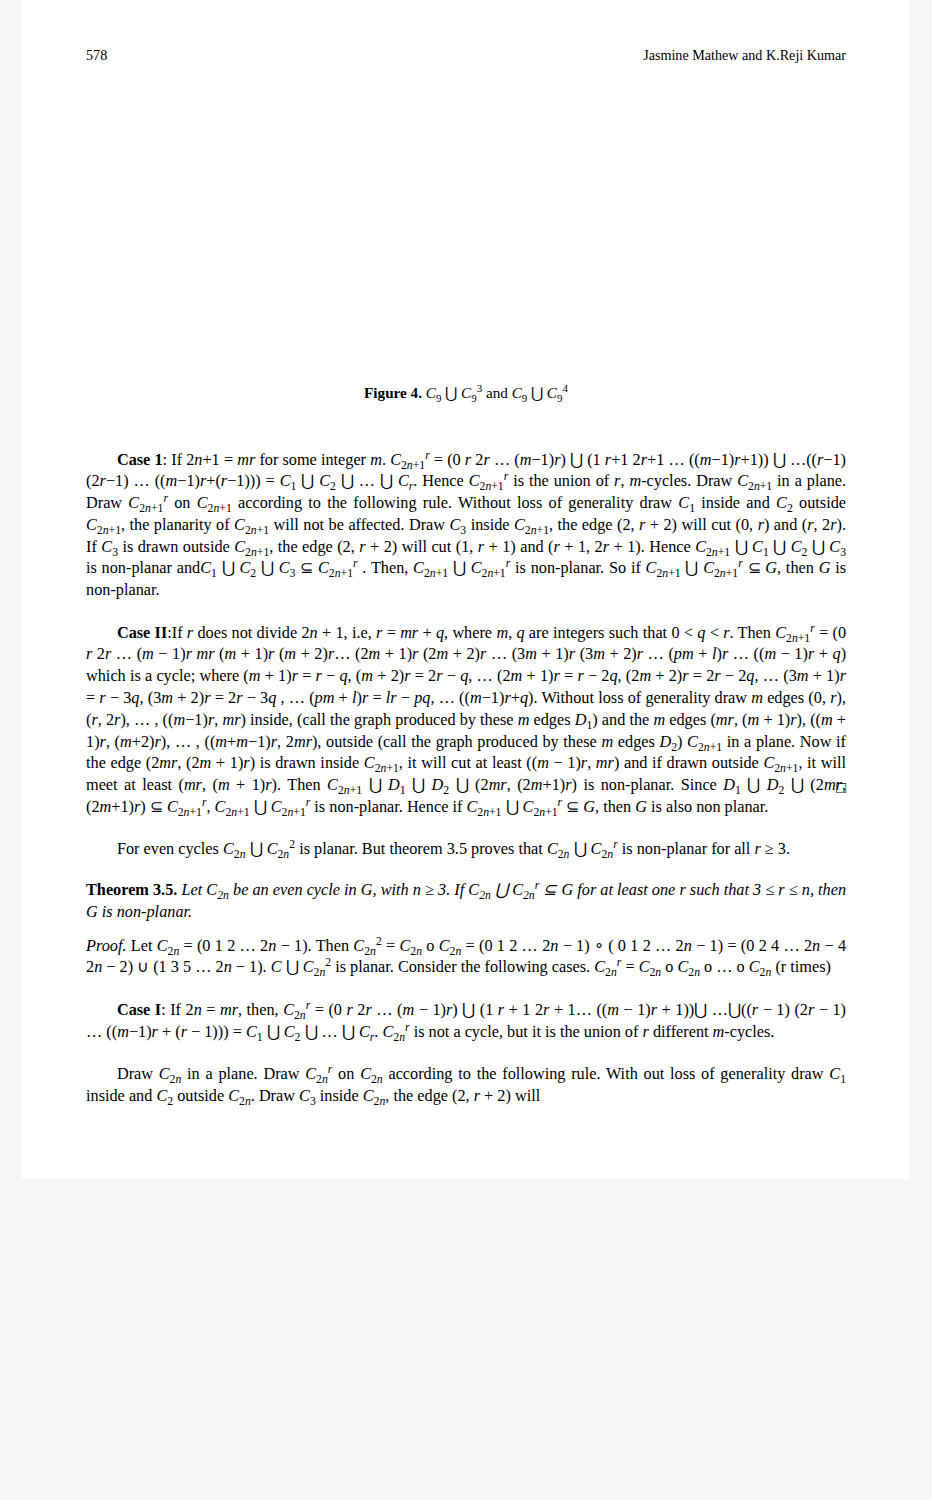578 Jasmine Mathew and K.Reji Kumar
Figure 4. C9 ⋃ C93 and C9 ⋃ C94
Case 1: If 2n+1 = mr for some integer m. C2n+1r = (0 r 2r … (m−1)r) ⋃ (1 r+1 2r+1 … ((m−1)r+1)) ⋃ …((r−1) (2r−1) … ((m−1)r+(r−1))) = C1 ⋃ C2 ⋃ … ⋃ Cr. Hence C2n+1r is the union of r, m-cycles. Draw C2n+1 in a plane. Draw C2n+1r on C2n+1 according to the following rule. Without loss of generality draw C1 inside and C2 outside C2n+1, the planarity of C2n+1 will not be affected. Draw C3 inside C2n+1, the edge (2, r + 2) will cut (0, r) and (r, 2r). If C3 is drawn outside C2n+1, the edge (2, r + 2) will cut (1, r + 1) and (r + 1, 2r + 1). Hence C2n+1 ⋃ C1 ⋃ C2 ⋃ C3 is non-planar andC1 ⋃ C2 ⋃ C3 ⊆ C2n+1r . Then, C2n+1 ⋃ C2n+1r is non-planar. So if C2n+1 ⋃ C2n+1r ⊆ G, then G is non-planar.
Case II:If r does not divide 2n + 1, i.e, r = mr + q, where m, q are integers such that 0 < q < r. Then C2n+1r = (0 r 2r … (m − 1)r mr (m + 1)r (m + 2)r… (2m + 1)r (2m + 2)r … (3m + 1)r (3m + 2)r … (pm + l)r … ((m − 1)r + q) which is a cycle; where (m + 1)r = r − q, (m + 2)r = 2r − q, … (2m + 1)r = r − 2q, (2m + 2)r = 2r − 2q, … (3m + 1)r = r − 3q, (3m + 2)r = 2r − 3q , … (pm + l)r = lr − pq, … ((m−1)r+q). Without loss of generality draw m edges (0, r), (r, 2r), … , ((m−1)r, mr) inside, (call the graph produced by these m edges D1) and the m edges (mr, (m + 1)r), ((m + 1)r, (m+2)r), … , ((m+m−1)r, 2mr), outside (call the graph produced by these m edges D2) C2n+1 in a plane. Now if the edge (2mr, (2m + 1)r) is drawn inside C2n+1, it will cut at least ((m − 1)r, mr) and if drawn outside C2n+1, it will meet at least (mr, (m + 1)r). Then C2n+1 ⋃ D1 ⋃ D2 ⋃ (2mr, (2m+1)r) is non-planar. Since D1 ⋃ D2 ⋃ (2mr, (2m+1)r) ⊆ C2n+1r, C2n+1 ⋃ C2n+1r is non-planar. Hence if C2n+1 ⋃ C2n+1r ⊆ G, then G is also non planar.□
For even cycles C2n ⋃ C2n2 is planar. But theorem 3.5 proves that C2n ⋃ C2nr is non-planar for all r ≥ 3.
Theorem 3.5. Let C2n be an even cycle in G, with n ≥ 3. If C2n ⋃ C2nr ⊆ G for at least one r such that 3 ≤ r ≤ n, then G is non-planar.
Proof. Let C2n = (0 1 2 … 2n − 1). Then C2n2 = C2n o C2n = (0 1 2 … 2n − 1) ∘ ( 0 1 2 … 2n − 1) = (0 2 4 … 2n − 4 2n − 2) ∪ (1 3 5 … 2n − 1). C ⋃ C2n2 is planar. Consider the following cases. C2nr = C2n o C2n o … o C2n (r times)
Case I: If 2n = mr, then, C2nr = (0 r 2r … (m − 1)r) ⋃ (1 r + 1 2r + 1… ((m − 1)r + 1))⋃ …⋃((r − 1) (2r − 1) … ((m−1)r + (r − 1))) = C1 ⋃ C2 ⋃ … ⋃ Cr. C2nr is not a cycle, but it is the union of r different m-cycles.
Draw C2n in a plane. Draw C2nr on C2n according to the following rule. With out loss of generality draw C1 inside and C2 outside C2n. Draw C3 inside C2n, the edge (2, r + 2) will